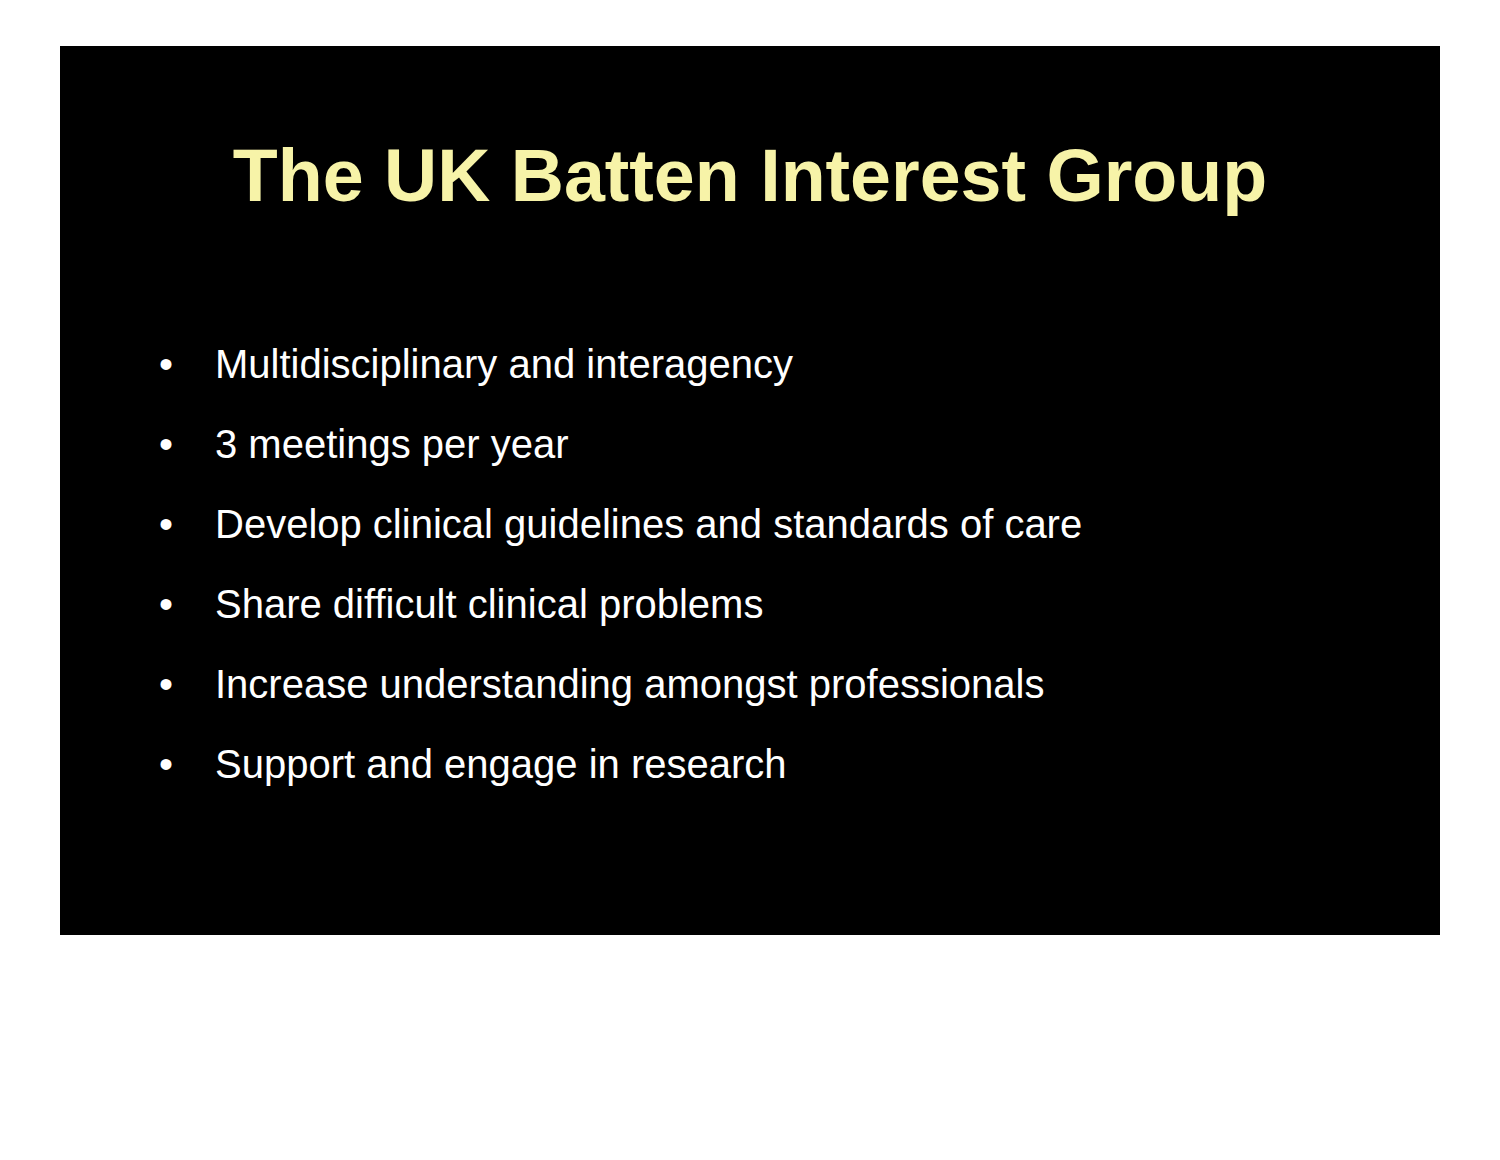The UK Batten Interest Group
Multidisciplinary and interagency
3 meetings per year
Develop clinical guidelines and standards of care
Share difficult clinical problems
Increase understanding amongst professionals
Support and engage in research